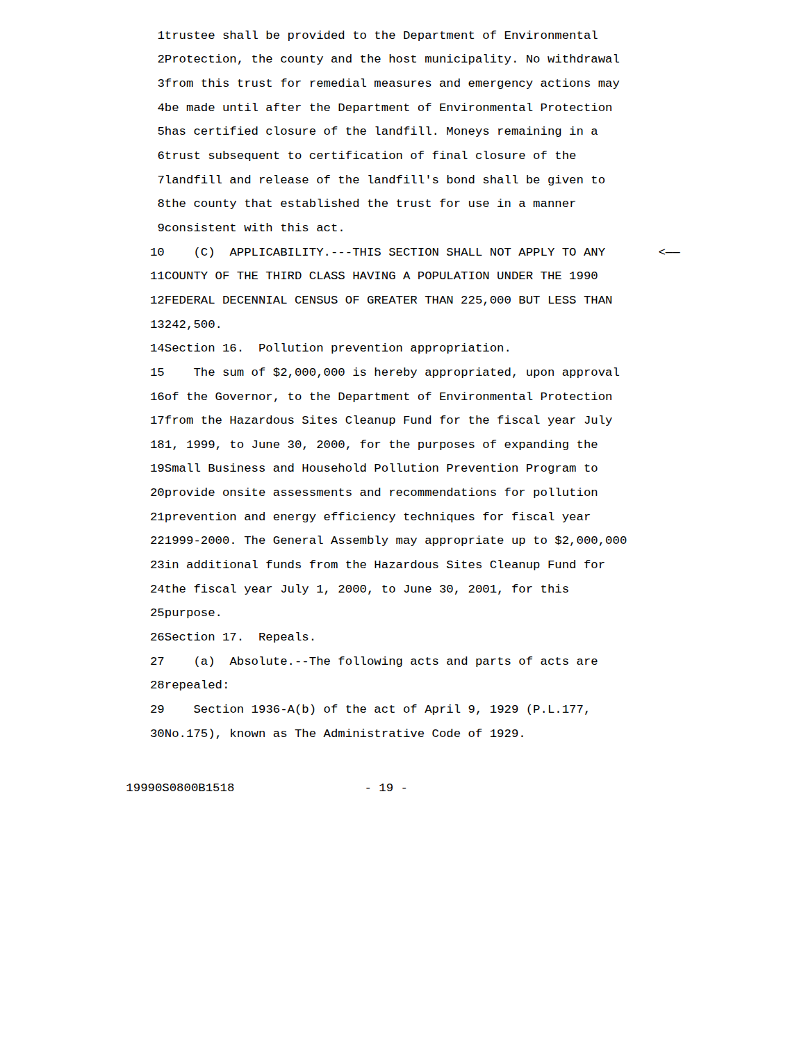| 1 | trustee shall be provided to the Department of Environmental |
| 2 | Protection, the county and the host municipality. No withdrawal |
| 3 | from this trust for remedial measures and emergency actions may |
| 4 | be made until after the Department of Environmental Protection |
| 5 | has certified closure of the landfill. Moneys remaining in a |
| 6 | trust subsequent to certification of final closure of the |
| 7 | landfill and release of the landfill's bond shall be given to |
| 8 | the county that established the trust for use in a manner |
| 9 | consistent with this act. |
| 10 | <—— (C) APPLICABILITY.---THIS SECTION SHALL NOT APPLY TO ANY |
| 11 | COUNTY OF THE THIRD CLASS HAVING A POPULATION UNDER THE 1990 |
| 12 | FEDERAL DECENNIAL CENSUS OF GREATER THAN 225,000 BUT LESS THAN |
| 13 | 242,500. |
| 14 | Section 16. Pollution prevention appropriation. |
| 15 | The sum of $2,000,000 is hereby appropriated, upon approval |
| 16 | of the Governor, to the Department of Environmental Protection |
| 17 | from the Hazardous Sites Cleanup Fund for the fiscal year July |
| 18 | 1, 1999, to June 30, 2000, for the purposes of expanding the |
| 19 | Small Business and Household Pollution Prevention Program to |
| 20 | provide onsite assessments and recommendations for pollution |
| 21 | prevention and energy efficiency techniques for fiscal year |
| 22 | 1999-2000. The General Assembly may appropriate up to $2,000,000 |
| 23 | in additional funds from the Hazardous Sites Cleanup Fund for |
| 24 | the fiscal year July 1, 2000, to June 30, 2001, for this |
| 25 | purpose. |
| 26 | Section 17. Repeals. |
| 27 | (a) Absolute.--The following acts and parts of acts are |
| 28 | repealed: |
| 29 | Section 1936-A(b) of the act of April 9, 1929 (P.L.177, |
| 30 | No.175), known as The Administrative Code of 1929. |
19990S0800B1518 - 19 -